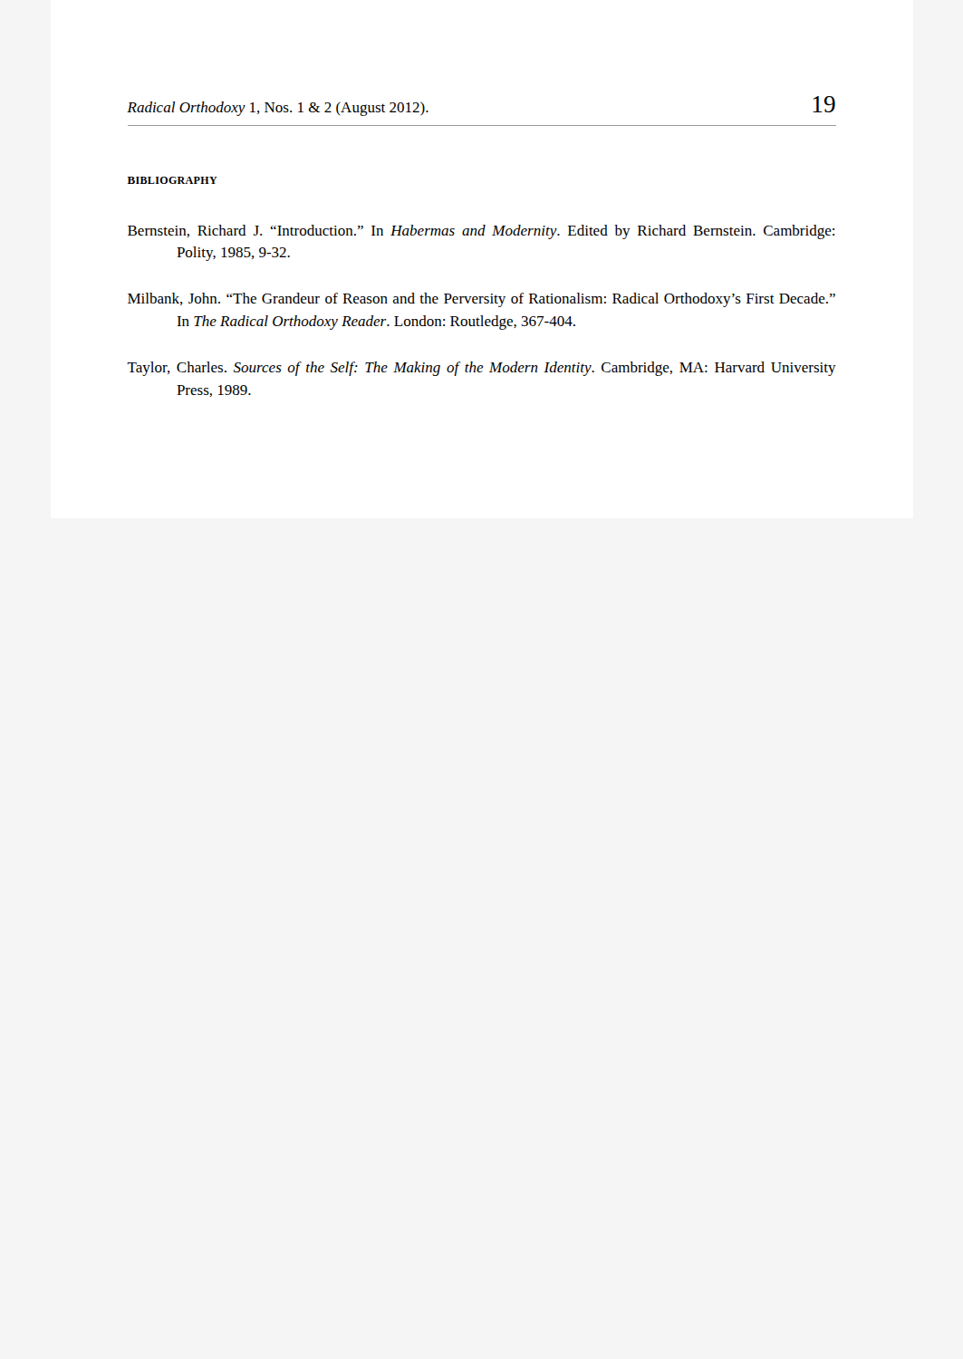Radical Orthodoxy 1, Nos. 1 & 2 (August 2012).
19
Bibliography
Bernstein, Richard J. “Introduction.” In Habermas and Modernity. Edited by Richard Bernstein. Cambridge: Polity, 1985, 9-32.
Milbank, John. “The Grandeur of Reason and the Perversity of Rationalism: Radical Orthodoxy’s First Decade.” In The Radical Orthodoxy Reader. London: Routledge, 367-404.
Taylor, Charles. Sources of the Self: The Making of the Modern Identity. Cambridge, MA: Harvard University Press, 1989.